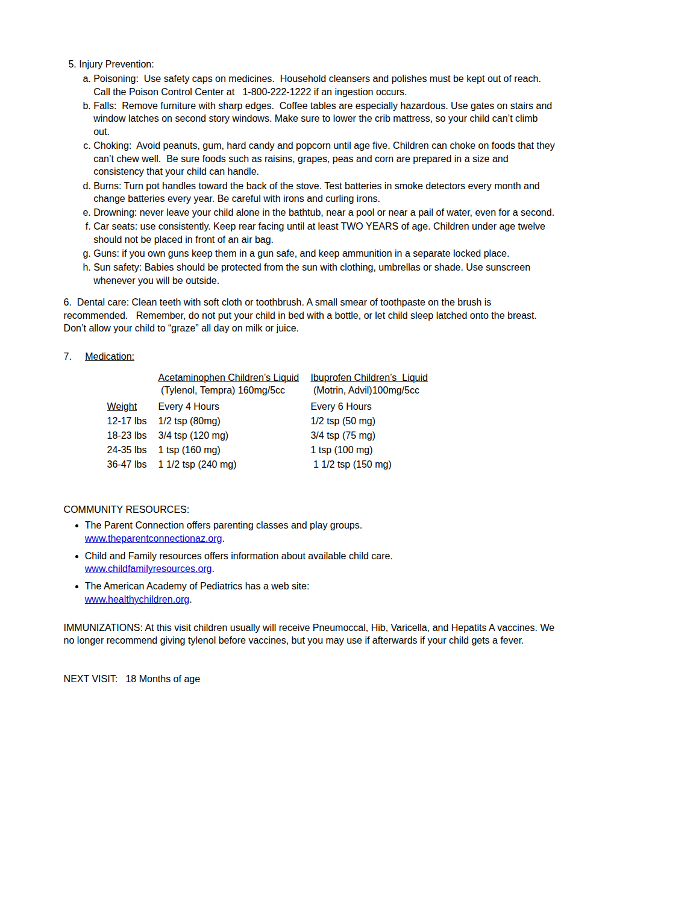Injury Prevention:
Poisoning: Use safety caps on medicines. Household cleansers and polishes must be kept out of reach. Call the Poison Control Center at 1-800-222-1222 if an ingestion occurs.
Falls: Remove furniture with sharp edges. Coffee tables are especially hazardous. Use gates on stairs and window latches on second story windows. Make sure to lower the crib mattress, so your child can’t climb out.
Choking: Avoid peanuts, gum, hard candy and popcorn until age five. Children can choke on foods that they can’t chew well. Be sure foods such as raisins, grapes, peas and corn are prepared in a size and consistency that your child can handle.
Burns: Turn pot handles toward the back of the stove. Test batteries in smoke detectors every month and change batteries every year. Be careful with irons and curling irons.
Drowning: never leave your child alone in the bathtub, near a pool or near a pail of water, even for a second.
Car seats: use consistently. Keep rear facing until at least TWO YEARS of age. Children under age twelve should not be placed in front of an air bag.
Guns: if you own guns keep them in a gun safe, and keep ammunition in a separate locked place.
Sun safety: Babies should be protected from the sun with clothing, umbrellas or shade. Use sunscreen whenever you will be outside.
6. Dental care: Clean teeth with soft cloth or toothbrush. A small smear of toothpaste on the brush is recommended. Remember, do not put your child in bed with a bottle, or let child sleep latched onto the breast. Don’t allow your child to “graze” all day on milk or juice.
7. Medication:
| | Acetaminophen Children’s Liquid | Ibuprofen Children’s Liquid |
| | (Tylenol, Tempra) 160mg/5cc | (Motrin, Advil)100mg/5cc |
| Weight | Every 4 Hours | Every 6 Hours |
| 12-17 lbs | 1/2 tsp (80mg) | 1/2 tsp (50 mg) |
| 18-23 lbs | 3/4 tsp (120 mg) | 3/4 tsp (75 mg) |
| 24-35 lbs | 1 tsp (160 mg) | 1 tsp (100 mg) |
| 36-47 lbs | 1 1/2 tsp (240 mg) | 1 1/2 tsp (150 mg) |
COMMUNITY RESOURCES:
The Parent Connection offers parenting classes and play groups.
www.theparentconnectionaz.org.
Child and Family resources offers information about available child care.
www.childfamilyresources.org.
The American Academy of Pediatrics has a web site:
www.healthychildren.org.
IMMUNIZATIONS: At this visit children usually will receive Pneumoccal, Hib, Varicella, and Hepatits A vaccines. We no longer recommend giving tylenol before vaccines, but you may use if afterwards if your child gets a fever.
NEXT VISIT: 18 Months of age